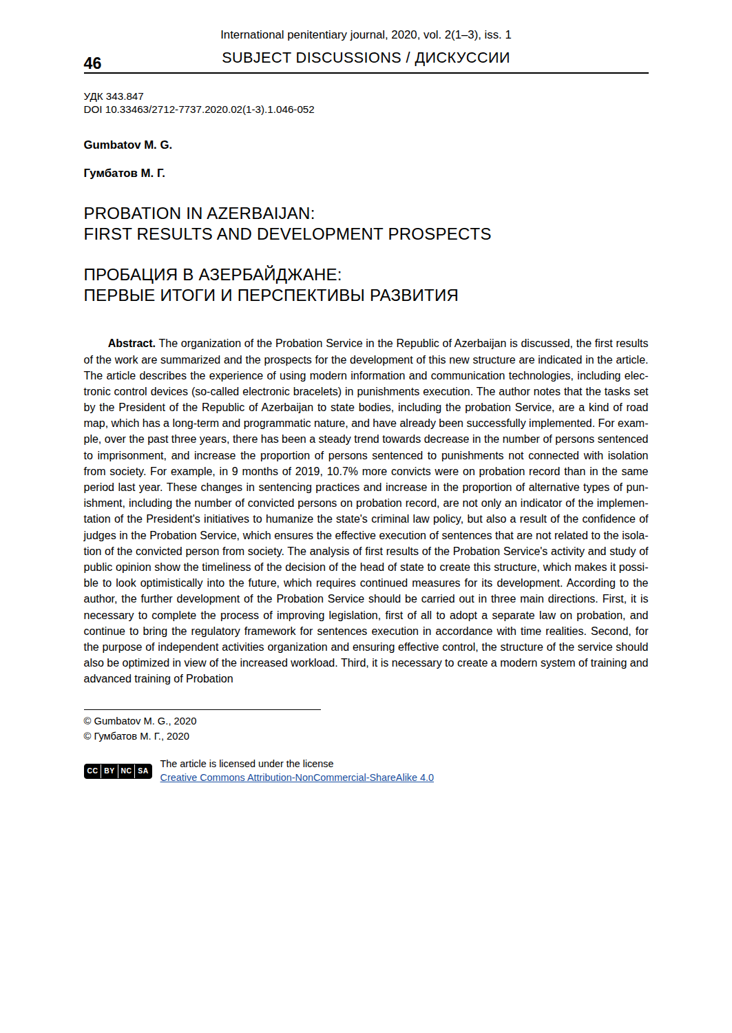46
International penitentiary journal, 2020, vol. 2(1–3), iss. 1
SUBJECT DISCUSSIONS / ДИСКУССИИ
УДК 343.847
DOI 10.33463/2712-7737.2020.02(1-3).1.046-052
Gumbatov M. G.
Гумбатов М. Г.
PROBATION IN AZERBAIJAN:
FIRST RESULTS AND DEVELOPMENT PROSPECTS
ПРОБАЦИЯ В АЗЕРБАЙДЖАНЕ:
ПЕРВЫЕ ИТОГИ И ПЕРСПЕКТИВЫ РАЗВИТИЯ
Abstract. The organization of the Probation Service in the Republic of Azerbaijan is discussed, the first results of the work are summarized and the prospects for the development of this new structure are indicated in the article. The article describes the experience of using modern information and communication technologies, including electronic control devices (so-called electronic bracelets) in punishments execution. The author notes that the tasks set by the President of the Republic of Azerbaijan to state bodies, including the probation Service, are a kind of road map, which has a long-term and programmatic nature, and have already been successfully implemented. For example, over the past three years, there has been a steady trend towards decrease in the number of persons sentenced to imprisonment, and increase the proportion of persons sentenced to punishments not connected with isolation from society. For example, in 9 months of 2019, 10.7% more convicts were on probation record than in the same period last year. These changes in sentencing practices and increase in the proportion of alternative types of punishment, including the number of convicted persons on probation record, are not only an indicator of the implementation of the President's initiatives to humanize the state's criminal law policy, but also a result of the confidence of judges in the Probation Service, which ensures the effective execution of sentences that are not related to the isolation of the convicted person from society. The analysis of first results of the Probation Service's activity and study of public opinion show the timeliness of the decision of the head of state to create this structure, which makes it possible to look optimistically into the future, which requires continued measures for its development. According to the author, the further development of the Probation Service should be carried out in three main directions. First, it is necessary to complete the process of improving legislation, first of all to adopt a separate law on probation, and continue to bring the regulatory framework for sentences execution in accordance with time realities. Second, for the purpose of independent activities organization and ensuring effective control, the structure of the service should also be optimized in view of the increased workload. Third, it is necessary to create a modern system of training and advanced training of Probation
© Gumbatov M. G., 2020
© Гумбатов М. Г., 2020
CC BY NC SA
The article is licensed under the license
Creative Commons Attribution-NonCommercial-ShareAlike 4.0